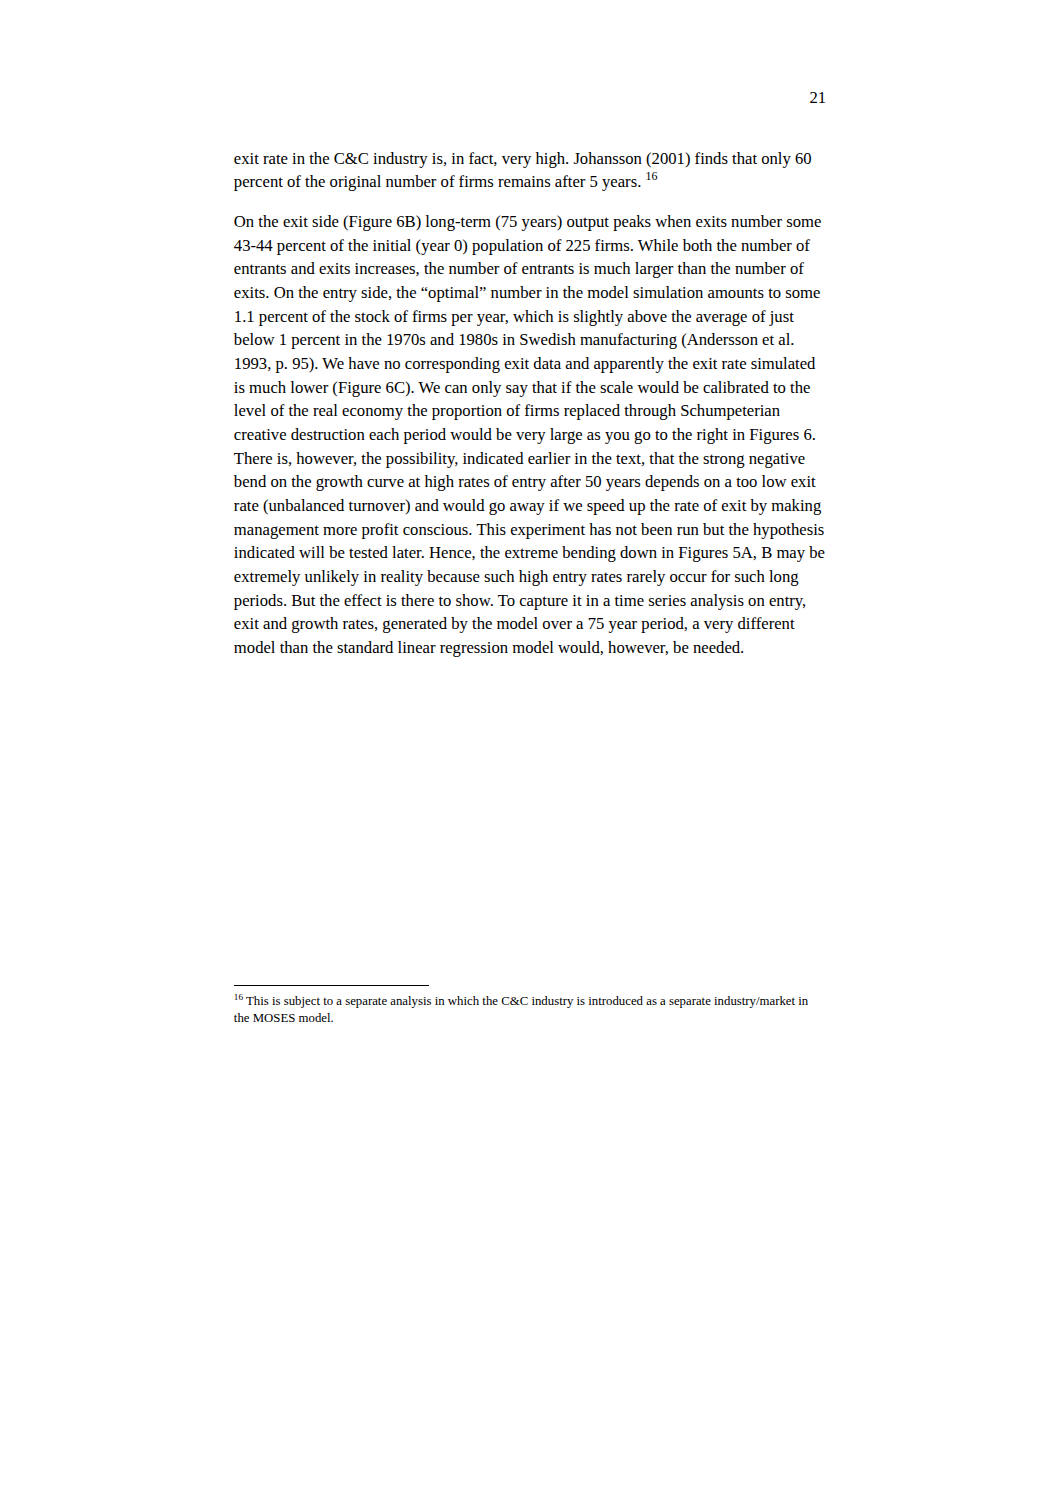21
exit rate in the C&C industry is, in fact, very high. Johansson (2001) finds that only 60 percent of the original number of firms remains after 5 years. 16
On the exit side (Figure 6B) long-term (75 years) output peaks when exits number some 43-44 percent of the initial (year 0) population of 225 firms. While both the number of entrants and exits increases, the number of entrants is much larger than the number of exits. On the entry side, the “optimal” number in the model simulation amounts to some 1.1 percent of the stock of firms per year, which is slightly above the average of just below 1 percent in the 1970s and 1980s in Swedish manufacturing (Andersson et al. 1993, p. 95). We have no corresponding exit data and apparently the exit rate simulated is much lower (Figure 6C). We can only say that if the scale would be calibrated to the level of the real economy the proportion of firms replaced through Schumpeterian creative destruction each period would be very large as you go to the right in Figures 6. There is, however, the possibility, indicated earlier in the text, that the strong negative bend on the growth curve at high rates of entry after 50 years depends on a too low exit rate (unbalanced turnover) and would go away if we speed up the rate of exit by making management more profit conscious. This experiment has not been run but the hypothesis indicated will be tested later. Hence, the extreme bending down in Figures 5A, B may be extremely unlikely in reality because such high entry rates rarely occur for such long periods. But the effect is there to show. To capture it in a time series analysis on entry, exit and growth rates, generated by the model over a 75 year period, a very different model than the standard linear regression model would, however, be needed.
16 This is subject to a separate analysis in which the C&C industry is introduced as a separate industry/market in the MOSES model.